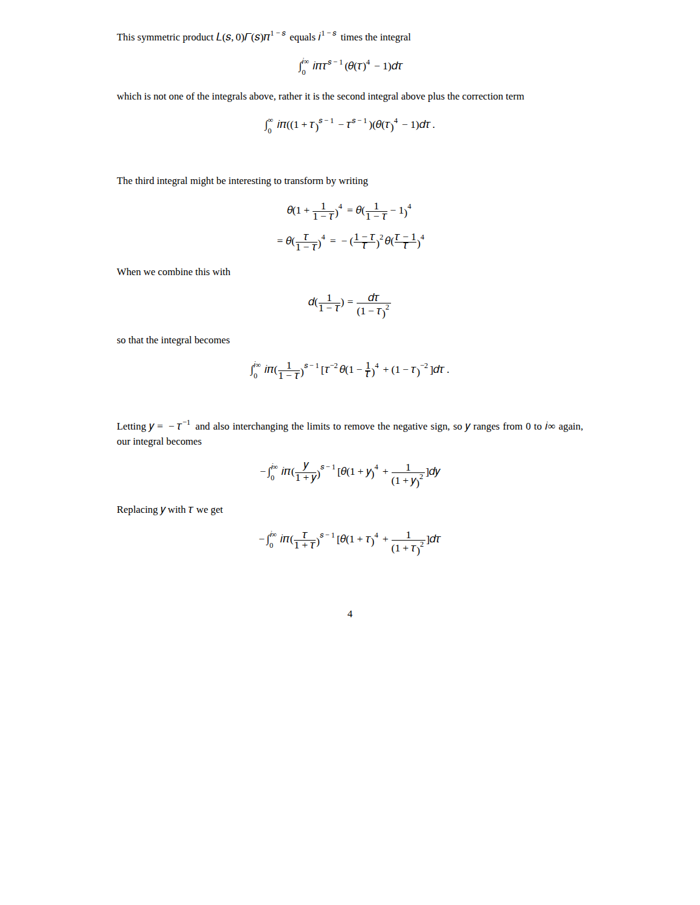This symmetric product L(s,0)Γ(s)π1−s equals i1−s times the integral
∫ 0 i∞ iπτs−1 (θ(τ)4−1) dτ
which is not one of the integrals above, rather it is the second integral above plus the correction term
∫ 0 ∞ iπ ((1+τ)s−1 −τs−1) (θ(τ)4−1) dτ.
The third integral might be interesting to transform by writing
θ(1+ 11−τ )4 = θ( 11−τ −1)4
= θ( τ1−τ )4 = −( 1−ττ )2 θ( τ−1τ )4
When we combine this with
d( 11−τ ) = dτ (1−τ)2
so that the integral becomes
∫ 0 i∞ iπ( 11−τ )s−1 [ τ−2 θ(1− 1τ )4 + (1−τ)−2 ] dτ.
Letting y=−τ−1 and also interchanging the limits to remove the negative sign, so y ranges from 0 to i∞ again, our integral becomes
− ∫ 0 i∞ iπ( y1+y )s−1 [ θ(1+y)4 + 1 (1+y)2 ] dy
Replacing y with τ we get
− ∫ 0 i∞ iπ( τ1+τ )s−1 [ θ(1+τ)4 + 1 (1+τ)2 ] dτ
4